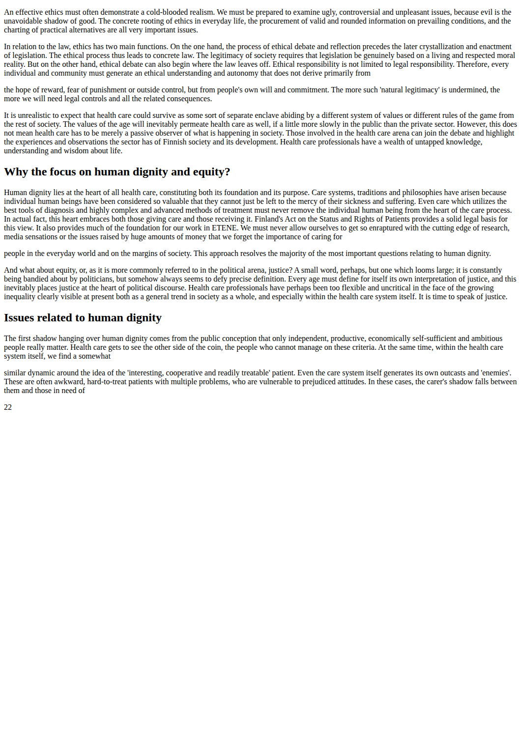An effective ethics must often demonstrate a cold-blooded realism. We must be prepared to examine ugly, controversial and unpleasant issues, because evil is the unavoidable shadow of good. The concrete rooting of ethics in everyday life, the procurement of valid and rounded information on prevailing conditions, and the charting of practical alternatives are all very important issues.
In relation to the law, ethics has two main functions. On the one hand, the process of ethical debate and reflection precedes the later crystallization and enactment of legislation. The ethical process thus leads to concrete law. The legitimacy of society requires that legislation be genuinely based on a living and respected moral reality. But on the other hand, ethical debate can also begin where the law leaves off. Ethical responsibility is not limited to legal responsibility. Therefore, every individual and community must generate an ethical understanding and autonomy that does not derive primarily from
the hope of reward, fear of punishment or outside control, but from people's own will and commitment. The more such 'natural legitimacy' is undermined, the more we will need legal controls and all the related consequences.
It is unrealistic to expect that health care could survive as some sort of separate enclave abiding by a different system of values or different rules of the game from the rest of society. The values of the age will inevitably permeate health care as well, if a little more slowly in the public than the private sector. However, this does not mean health care has to be merely a passive observer of what is happening in society. Those involved in the health care arena can join the debate and highlight the experiences and observations the sector has of Finnish society and its development. Health care professionals have a wealth of untapped knowledge, understanding and wisdom about life.
Why the focus on human dignity and equity?
Human dignity lies at the heart of all health care, constituting both its foundation and its purpose. Care systems, traditions and philosophies have arisen because individual human beings have been considered so valuable that they cannot just be left to the mercy of their sickness and suffering. Even care which utilizes the best tools of diagnosis and highly complex and advanced methods of treatment must never remove the individual human being from the heart of the care process. In actual fact, this heart embraces both those giving care and those receiving it. Finland's Act on the Status and Rights of Patients provides a solid legal basis for this view. It also provides much of the foundation for our work in ETENE. We must never allow ourselves to get so enraptured with the cutting edge of research, media sensations or the issues raised by huge amounts of money that we forget the importance of caring for
people in the everyday world and on the margins of society. This approach resolves the majority of the most important questions relating to human dignity.
And what about equity, or, as it is more commonly referred to in the political arena, justice? A small word, perhaps, but one which looms large; it is constantly being bandied about by politicians, but somehow always seems to defy precise definition. Every age must define for itself its own interpretation of justice, and this inevitably places justice at the heart of political discourse. Health care professionals have perhaps been too flexible and uncritical in the face of the growing inequality clearly visible at present both as a general trend in society as a whole, and especially within the health care system itself. It is time to speak of justice.
Issues related to human dignity
The first shadow hanging over human dignity comes from the public conception that only independent, productive, economically self-sufficient and ambitious people really matter. Health care gets to see the other side of the coin, the people who cannot manage on these criteria. At the same time, within the health care system itself, we find a somewhat
similar dynamic around the idea of the 'interesting, cooperative and readily treatable' patient. Even the care system itself generates its own outcasts and 'enemies'. These are often awkward, hard-to-treat patients with multiple problems, who are vulnerable to prejudiced attitudes. In these cases, the carer's shadow falls between them and those in need of
22